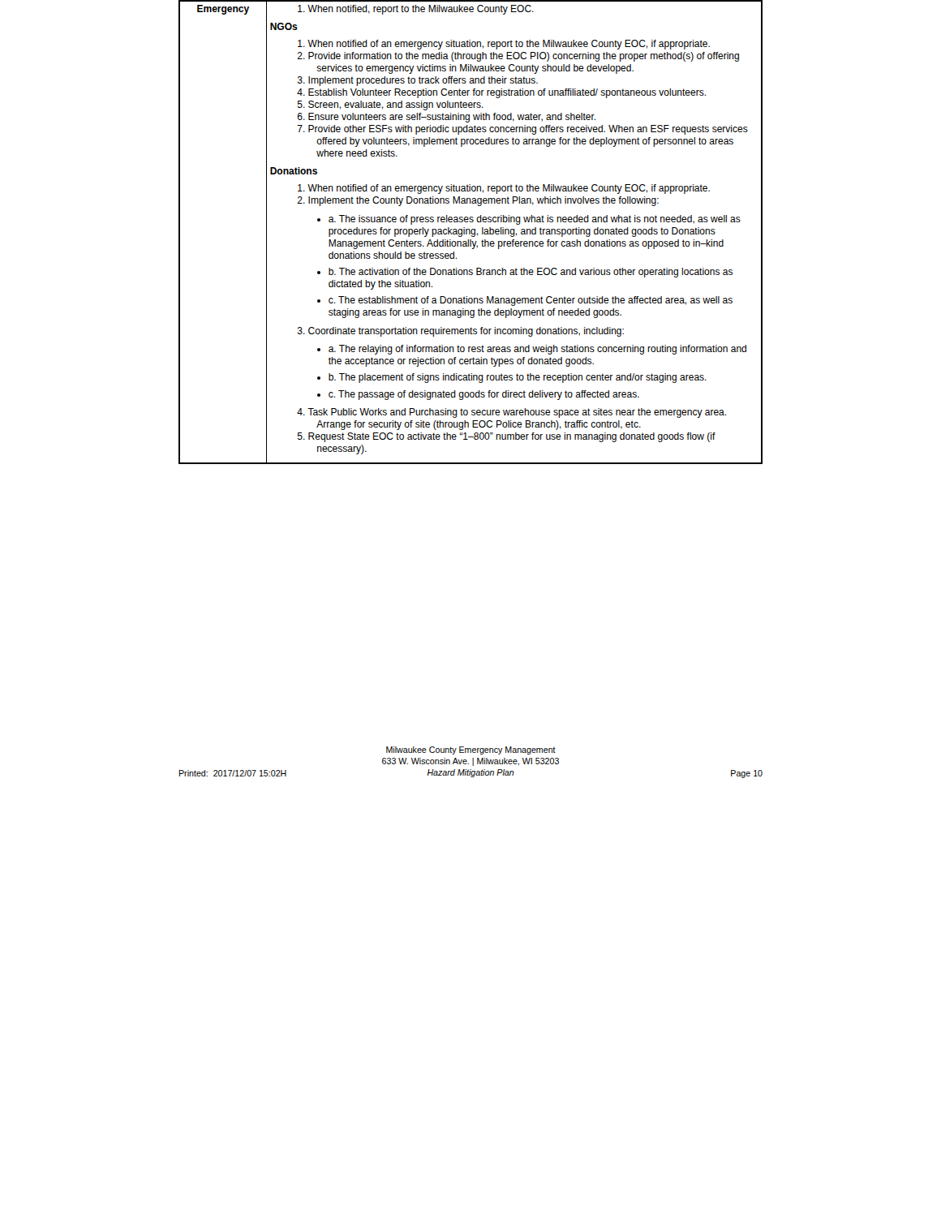| Emergency | 1. When notified, report to the Milwaukee County EOC. NGOs 1. When notified of an emergency situation, report to the Milwaukee County EOC, if appropriate. 2. Provide information to the media (through the EOC PIO) concerning the proper method(s) of offering services to emergency victims in Milwaukee County should be developed. 3. Implement procedures to track offers and their status. 4. Establish Volunteer Reception Center for registration of unaffiliated/ spontaneous volunteers. 5. Screen, evaluate, and assign volunteers. 6. Ensure volunteers are self–sustaining with food, water, and shelter. 7. Provide other ESFs with periodic updates concerning offers received. When an ESF requests services offered by volunteers, implement procedures to arrange for the deployment of personnel to areas where need exists. Donations 1. When notified of an emergency situation, report to the Milwaukee County EOC, if appropriate. 2. Implement the County Donations Management Plan, which involves the following: a. The issuance of press releases describing what is needed and what is not needed, as well as procedures for properly packaging, labeling, and transporting donated goods to Donations Management Centers. Additionally, the preference for cash donations as opposed to in–kind donations should be stressed. b. The activation of the Donations Branch at the EOC and various other operating locations as dictated by the situation. c. The establishment of a Donations Management Center outside the affected area, as well as staging areas for use in managing the deployment of needed goods. 3. Coordinate transportation requirements for incoming donations, including: a. The relaying of information to rest areas and weigh stations concerning routing information and the acceptance or rejection of certain types of donated goods. b. The placement of signs indicating routes to the reception center and/or staging areas. c. The passage of designated goods for direct delivery to affected areas. 4. Task Public Works and Purchasing to secure warehouse space at sites near the emergency area. Arrange for security of site (through EOC Police Branch), traffic control, etc. 5. Request State EOC to activate the “1–800” number for use in managing donated goods flow (if necessary). |
Milwaukee County Emergency Management
633 W. Wisconsin Ave. | Milwaukee, WI 53203
Hazard Mitigation Plan
Printed: 2017/12/07 15:02H
Page 10